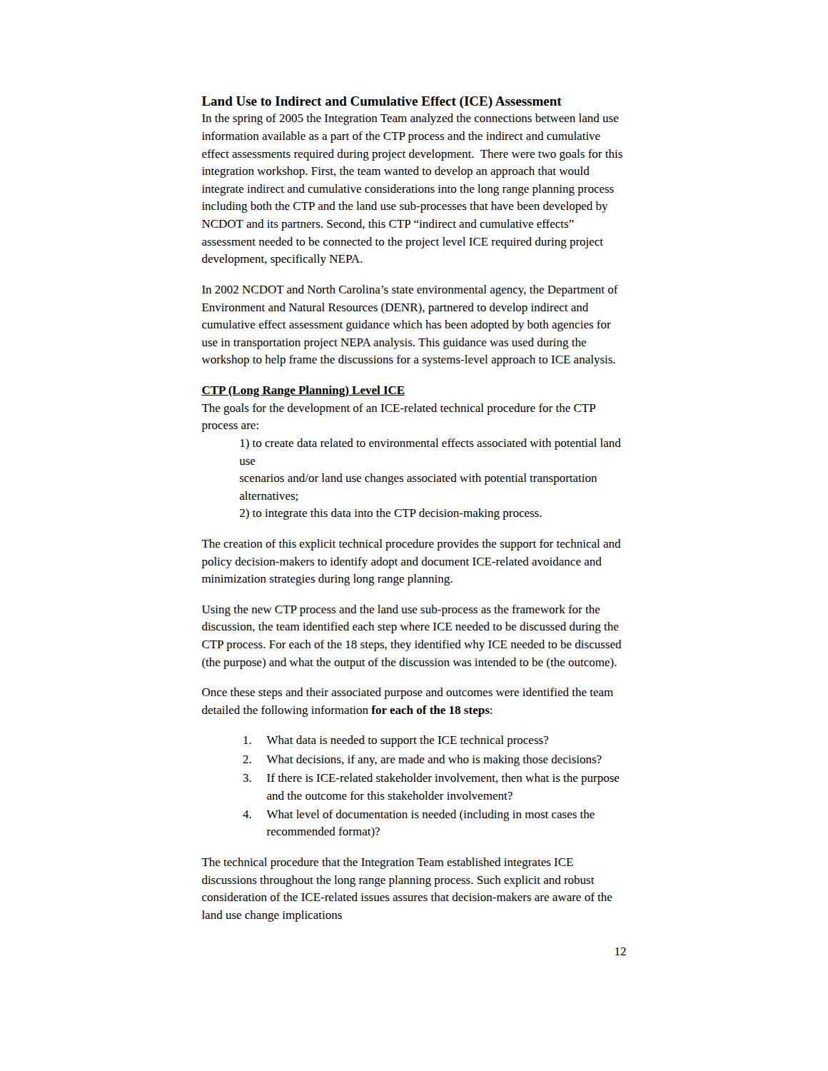Land Use to Indirect and Cumulative Effect (ICE) Assessment
In the spring of 2005 the Integration Team analyzed the connections between land use information available as a part of the CTP process and the indirect and cumulative effect assessments required during project development. There were two goals for this integration workshop. First, the team wanted to develop an approach that would integrate indirect and cumulative considerations into the long range planning process including both the CTP and the land use sub-processes that have been developed by NCDOT and its partners. Second, this CTP “indirect and cumulative effects” assessment needed to be connected to the project level ICE required during project development, specifically NEPA.
In 2002 NCDOT and North Carolina’s state environmental agency, the Department of Environment and Natural Resources (DENR), partnered to develop indirect and cumulative effect assessment guidance which has been adopted by both agencies for use in transportation project NEPA analysis. This guidance was used during the workshop to help frame the discussions for a systems-level approach to ICE analysis.
CTP (Long Range Planning) Level ICE
The goals for the development of an ICE-related technical procedure for the CTP process are:
1) to create data related to environmental effects associated with potential land use
scenarios and/or land use changes associated with potential transportation alternatives;
2) to integrate this data into the CTP decision-making process.
The creation of this explicit technical procedure provides the support for technical and policy decision-makers to identify adopt and document ICE-related avoidance and minimization strategies during long range planning.
Using the new CTP process and the land use sub-process as the framework for the discussion, the team identified each step where ICE needed to be discussed during the CTP process. For each of the 18 steps, they identified why ICE needed to be discussed (the purpose) and what the output of the discussion was intended to be (the outcome).
Once these steps and their associated purpose and outcomes were identified the team detailed the following information for each of the 18 steps:
What data is needed to support the ICE technical process?
What decisions, if any, are made and who is making those decisions?
If there is ICE-related stakeholder involvement, then what is the purpose and the outcome for this stakeholder involvement?
What level of documentation is needed (including in most cases the recommended format)?
The technical procedure that the Integration Team established integrates ICE discussions throughout the long range planning process. Such explicit and robust consideration of the ICE-related issues assures that decision-makers are aware of the land use change implications
12